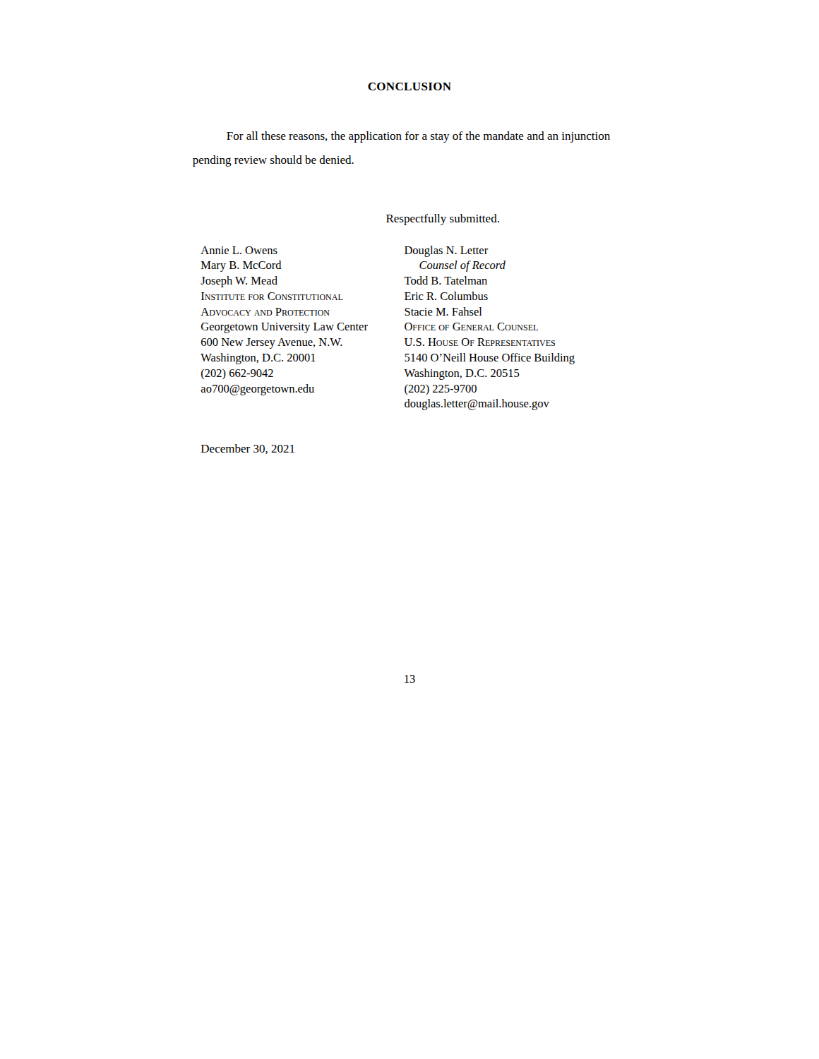Conclusion
For all these reasons, the application for a stay of the mandate and an injunction pending review should be denied.
Respectfully submitted.
Annie L. Owens
Mary B. McCord
Joseph W. Mead
Institute for Constitutional
Advocacy and Protection
Georgetown University Law Center
600 New Jersey Avenue, N.W.
Washington, D.C. 20001
(202) 662-9042
ao700@georgetown.edu
Douglas N. Letter
Counsel of Record Todd B. Tatelman
Eric R. Columbus
Stacie M. Fahsel
Office of General Counsel
U.S. House Of Representatives
5140 O’Neill House Office Building
Washington, D.C. 20515
(202) 225-9700
douglas.letter@mail.house.gov
December 30, 2021
13